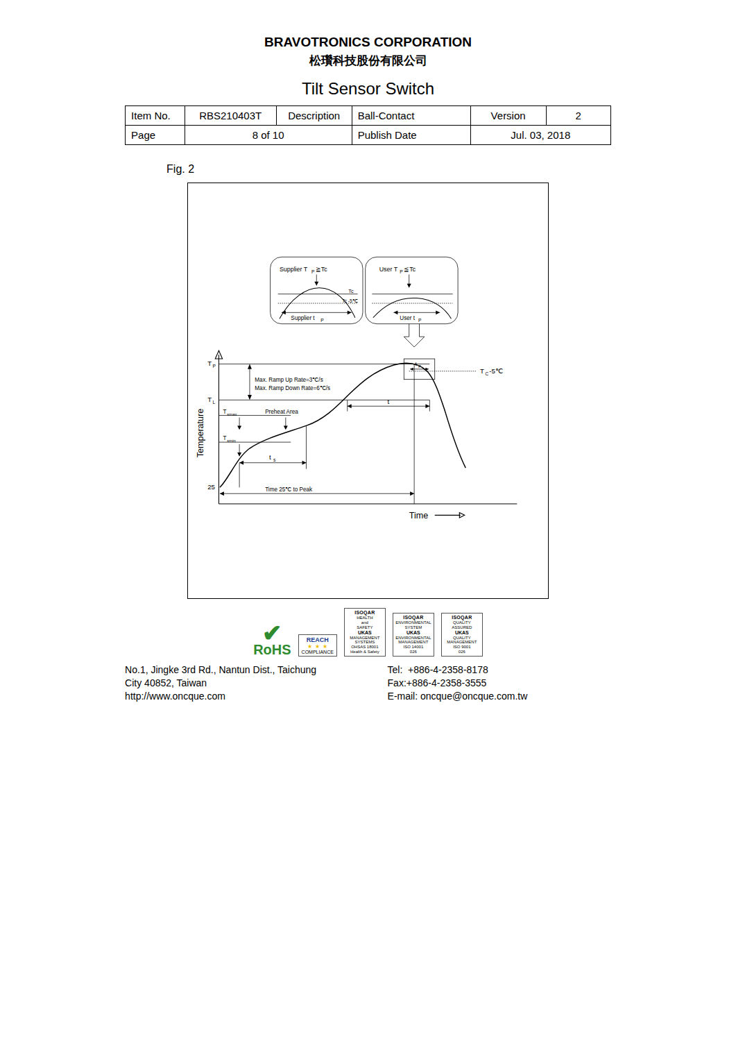BRAVOTRONICS CORPORATION
松瓚科技股份有限公司
Tilt Sensor Switch
| Item No. | RBS210403T | Description | Ball-Contact | Version | 2 |
| Page | 8 of 10 | Publish Date | Jul. 03, 2018 |
Fig. 2
Supplier T P ≧Tc Tc Tc -5℃ Supplier t P User T P ≦Tc User t P Temperature Time T P T L T smax T smin 25 Preheat Area T C -5℃ t P Max. Ramp Up Rate=3℃/s Max. Ramp Down Rate=6℃/s t t s Time 25℃ to Peak
✔ RoHS
REACH
★ ★ ★
COMPLIANCE
ISOQAR
HEALTH
and
SAFETY
UKAS
MANAGEMENT
SYSTEMS
OHSAS 18001
Health & Safety
ISOQAR
ENVIRONMENTAL
SYSTEM
UKAS
ENVIRONMENTAL
MANAGEMENT
ISO 14001
026
ISOQAR
QUALITY
ASSURED
UKAS
QUALITY
MANAGEMENT
ISO 9001
026
No.1, Jingke 3rd Rd., Nantun Dist., Taichung
City 40852, Taiwan
http://www.oncque.com
Tel: +886-4-2358-8178
Fax:+886-4-2358-3555
E-mail: oncque@oncque.com.tw